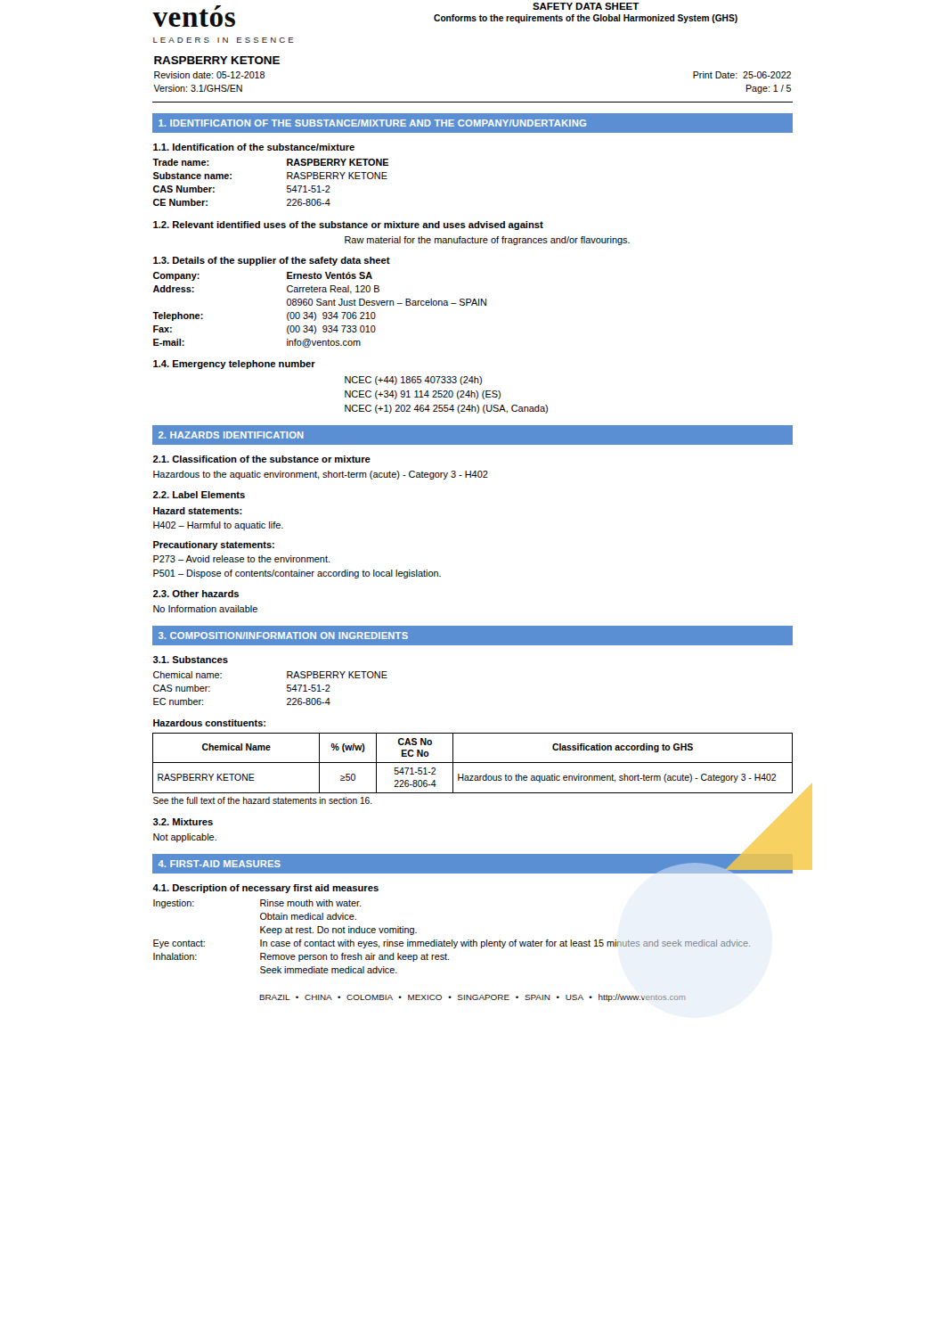ventós
LEADERS IN ESSENCE
SAFETY DATA SHEET
Conforms to the requirements of the Global Harmonized System (GHS)
| RASPBERRY KETONE | |
| Revision date: 05-12-2018 | Print Date: 25-06-2022 |
| Version: 3.1/GHS/EN | Page: 1 / 5 |
1. IDENTIFICATION OF THE SUBSTANCE/MIXTURE AND THE COMPANY/UNDERTAKING
1.1. Identification of the substance/mixture
| Trade name: | RASPBERRY KETONE |
| Substance name: | RASPBERRY KETONE |
| CAS Number: | 5471-51-2 |
| CE Number: | 226-806-4 |
1.2. Relevant identified uses of the substance or mixture and uses advised against
Raw material for the manufacture of fragrances and/or flavourings.
1.3. Details of the supplier of the safety data sheet
| Company: | Ernesto Ventós SA |
| Address: | Carretera Real, 120 B |
| | 08960 Sant Just Desvern – Barcelona – SPAIN |
| Telephone: | (00 34) 934 706 210 |
| Fax: | (00 34) 934 733 010 |
| E-mail: | info@ventos.com |
1.4. Emergency telephone number
NCEC (+44) 1865 407333 (24h)
NCEC (+34) 91 114 2520 (24h) (ES)
NCEC (+1) 202 464 2554 (24h) (USA, Canada)
2. HAZARDS IDENTIFICATION
2.1. Classification of the substance or mixture
Hazardous to the aquatic environment, short-term (acute) - Category 3 - H402
2.2. Label Elements
Hazard statements:
H402 – Harmful to aquatic life.
Precautionary statements:
P273 – Avoid release to the environment.
P501 – Dispose of contents/container according to local legislation.
2.3. Other hazards
No Information available
3. COMPOSITION/INFORMATION ON INGREDIENTS
3.1. Substances
| Chemical name: | RASPBERRY KETONE |
| CAS number: | 5471-51-2 |
| EC number: | 226-806-4 |
Hazardous constituents:
| Chemical Name | % (w/w) | CAS No EC No | Classification according to GHS |
| --- | --- | --- | --- |
| RASPBERRY KETONE | ≥50 | 5471-51-2 226-806-4 | Hazardous to the aquatic environment, short-term (acute) - Category 3 - H402 |
See the full text of the hazard statements in section 16.
3.2. Mixtures
Not applicable.
4. FIRST-AID MEASURES
4.1. Description of necessary first aid measures
| Ingestion: | Rinse mouth with water. |
| | Obtain medical advice. |
| | Keep at rest. Do not induce vomiting. |
| Eye contact: | In case of contact with eyes, rinse immediately with plenty of water for at least 15 minutes and seek medical advice. |
| Inhalation: | Remove person to fresh air and keep at rest. |
| | Seek immediate medical advice. |
BRAZIL • CHINA • COLOMBIA • MEXICO • SINGAPORE • SPAIN • USA • http://www.ventos.com